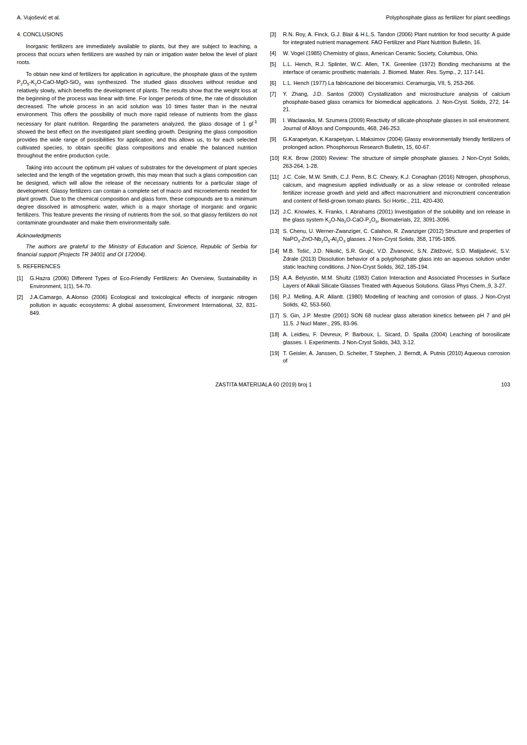A. Vujošević et al.
Polyphosphate glass as fertilizer for plant seedlings
4. CONCLUSIONS
Inorganic fertilizers are immediately available to plants, but they are subject to leaching, a process that occurs when fertilizers are washed by rain or irrigation water below the level of plant roots.
To obtain new kind of fertilizers for application in agriculture, the phosphate glass of the system P2O5-K2O-CaO-MgO-SiO2 was synthesized. The studied glass dissolves without residue and relatively slowly, which benefits the development of plants. The results show that the weight loss at the beginning of the process was linear with time. For longer periods of time, the rate of dissolution decreased. The whole process in an acid solution was 10 times faster than in the neutral environment. This offers the possibility of much more rapid release of nutrients from the glass necessary for plant nutrition. Regarding the parameters analyzed, the glass dosage of 1 gl-1 showed the best effect on the investigated plant seedling growth. Designing the glass composition provides the wide range of possibilities for application, and this allows us, to for each selected cultivated species, to obtain specific glass compositions and enable the balanced nutrition throughout the entire production cycle.
Taking into account the optimum pH values of substrates for the development of plant species selected and the length of the vegetation growth, this may mean that such a glass composition can be designed, which will allow the release of the necessary nutrients for a particular stage of development. Glassy fertilizers can contain a complete set of macro and microelements needed for plant growth. Due to the chemical composition and glass form, these compounds are to a minimum degree dissolved in atmospheric water, which is a major shortage of inorganic and organic fertilizers. This feature prevents the rinsing of nutrients from the soil, so that glassy fertilizers do not contaminate groundwater and make them environmentally safe.
Acknowledgments
The authors are grateful to the Ministry of Education and Science, Republic of Serbia for financial support (Projects TR 34001 and OI 172004).
5. REFERENCES
[1] G.Hazra (2006) Different Types of Eco-Friendly Fertilizers: An Overview, Sustainability in Environment, 1(1), 54-70.
[2] J.A.Camargo, A.Alonso (2006) Ecological and toxicological effects of inorganic nitrogen pollution in aquatic ecosystems: A global assessment, Environment International, 32, 831-849.
[3] R.N. Roy, A. Finck, G.J. Blair & H.L.S. Tandon (2006) Plant nutrition for food security: A guide for integrated nutrient management. FAO Fertilizer and Plant Nutrition Bulletin, 16.
[4] W. Vogel (1985) Chemistry of glass, American Ceramic Society, Columbus, Ohio.
[5] L.L. Hench, R.J. Splinter, W.C. Allen, T.K. Greenlee (1972) Bonding mechanisms at the interface of ceramic prosthetic materials. J. Biomed. Mater. Res. Symp., 2, 117-141.
[6] L.L. Hench (1977) La fabricazione dei bioceramici. Ceramurgia, VII, 5, 253-266.
[7] Y. Zhang, J.D. Santos (2000) Crystallization and microstructure analysis of calcium phosphate-based glass ceramics for biomedical applications. J. Non-Cryst. Solids, 272, 14-21.
[8] I. Waclawska, M. Szumera (2009) Reactivity of silicate-phosphate glasses in soil environment. Journal of Alloys and Compounds, 468, 246-253.
[9] G.Karapetyan, K.Karapetyan, L.Maksimov (2004) Glassy environmentally friendly fertilizers of prolonged action. Phosphorous Research Bulletin, 15, 60-67.
[10] R.K. Brow (2000) Review: The structure of simple phosphate glasses. J Non-Cryst Solids, 263-264, 1-28.
[11] J.C. Cole, M.W. Smith, C.J. Penn, B.C. Cheary, K.J. Conaghan (2016) Nitrogen, phosphorus, calcium, and magnesium applied individually or as a slow release or controlled release fertilizer increase growth and yield and affect macronutrient and micronutrient concentration and content of field-grown tomato plants. Sci Hortic., 211, 420-430.
[12] J.C. Knowles, K. Franks, I. Abrahams (2001) Investigation of the solubility and ion release in the glass system K2O-Na2O-CaO-P2O5, Biomaterials, 22, 3091-3096.
[13] S. Chenu, U. Werner-Zwanziger, C. Calahoo, R. Zwanziger (2012) Structure and properties of NaPO3-ZnO-Nb2O5-Al2O3 glasses. J Non-Cryst Solids, 358, 1795-1805.
[14] M.B. Tošić, J.D. Nikolić, S.R. Grujić, V.D. Živanović, S.N. Zildžović, S.D. Matijašević, S.V. Ždrale (2013) Dissolution behavior of a polyphosphate glass into an aqueous solution under static leaching conditions. J Non-Cryst Solids, 362, 185-194.
[15] A.A. Belyustin, M.M. Shultz (1983) Cation Interaction and Associated Processes in Surface Layers of Alkali Silicate Glasses Treated with Aqueous Solutions. Glass Phys Chem.,9, 3-27.
[16] P.J. Melling, A.R. Allantt. (1980) Modelling of leaching and corrosion of glass. J Non-Cryst Solids, 42, 553-560.
[17] S. Gin, J.P. Mestre (2001) SON 68 nuclear glass alteration kinetics between pH 7 and pH 11.5. J Nucl Mater., 295, 83-96.
[18] A. Leidieu, F. Devreux, P. Barboux, L. Sicard, D. Spalla (2004) Leaching of borosilicate glasses. I. Experiments. J Non-Cryst Solids, 343, 3-12.
[19] T. Geisler, A. Janssen, D. Scheiter, T Stephen, J. Berndt, A. Putnis (2010) Aqueous corrosion of
ZASTITA MATERIJALA 60 (2019) broj 1 103